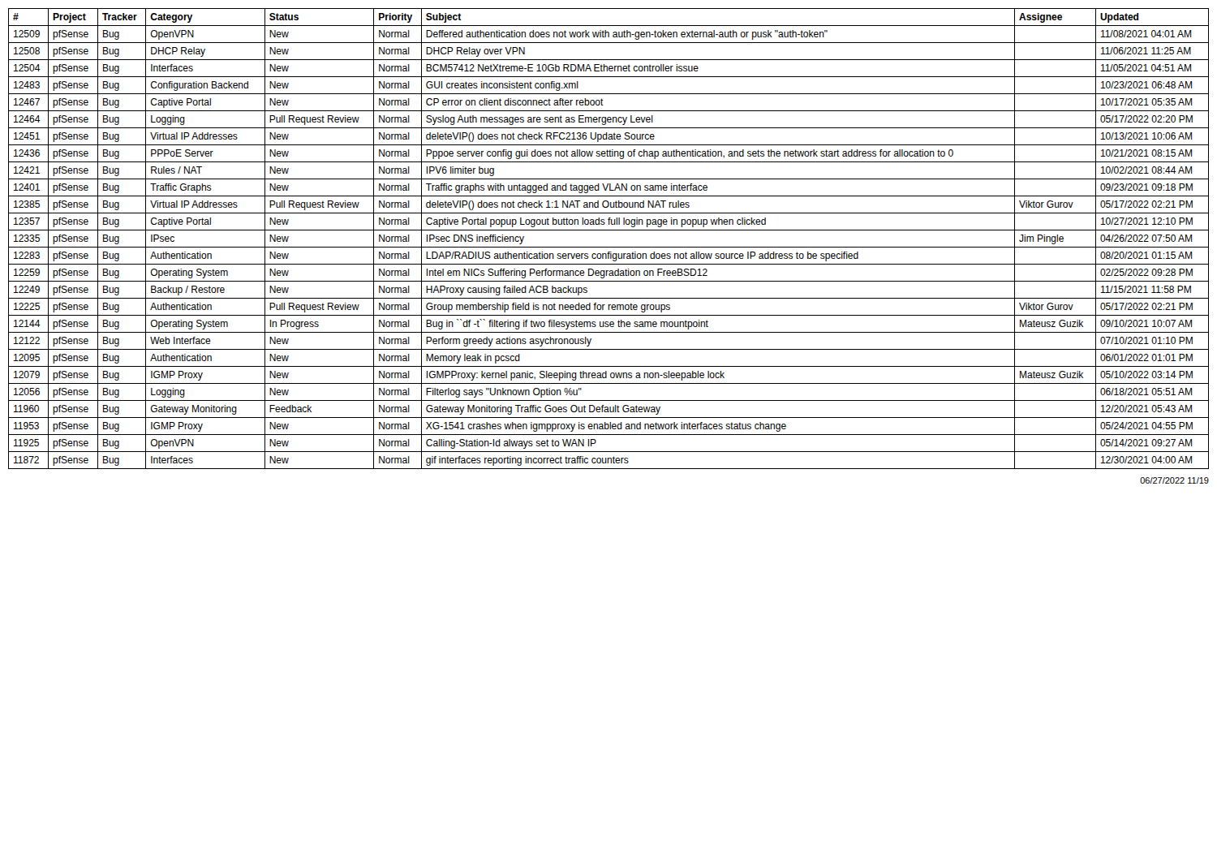| # | Project | Tracker | Category | Status | Priority | Subject | Assignee | Updated |
| --- | --- | --- | --- | --- | --- | --- | --- | --- |
| 12509 | pfSense | Bug | OpenVPN | New | Normal | Deffered authentication does not work with auth-gen-token external-auth or pusk "auth-token" | | 11/08/2021 04:01 AM |
| 12508 | pfSense | Bug | DHCP Relay | New | Normal | DHCP Relay over VPN | | 11/06/2021 11:25 AM |
| 12504 | pfSense | Bug | Interfaces | New | Normal | BCM57412 NetXtreme-E 10Gb RDMA Ethernet controller issue | | 11/05/2021 04:51 AM |
| 12483 | pfSense | Bug | Configuration Backend | New | Normal | GUI creates inconsistent config.xml | | 10/23/2021 06:48 AM |
| 12467 | pfSense | Bug | Captive Portal | New | Normal | CP error on client disconnect after reboot | | 10/17/2021 05:35 AM |
| 12464 | pfSense | Bug | Logging | Pull Request Review | Normal | Syslog Auth messages are sent as Emergency Level | | 05/17/2022 02:20 PM |
| 12451 | pfSense | Bug | Virtual IP Addresses | New | Normal | deleteVIP() does not check RFC2136 Update Source | | 10/13/2021 10:06 AM |
| 12436 | pfSense | Bug | PPPoE Server | New | Normal | Pppoe server config gui does not allow setting of chap authentication, and sets the network start address for allocation to 0 | | 10/21/2021 08:15 AM |
| 12421 | pfSense | Bug | Rules / NAT | New | Normal | IPV6 limiter bug | | 10/02/2021 08:44 AM |
| 12401 | pfSense | Bug | Traffic Graphs | New | Normal | Traffic graphs with untagged and tagged VLAN on same interface | | 09/23/2021 09:18 PM |
| 12385 | pfSense | Bug | Virtual IP Addresses | Pull Request Review | Normal | deleteVIP() does not check 1:1 NAT and Outbound NAT rules | Viktor Gurov | 05/17/2022 02:21 PM |
| 12357 | pfSense | Bug | Captive Portal | New | Normal | Captive Portal popup Logout button loads full login page in popup when clicked | | 10/27/2021 12:10 PM |
| 12335 | pfSense | Bug | IPsec | New | Normal | IPsec DNS inefficiency | Jim Pingle | 04/26/2022 07:50 AM |
| 12283 | pfSense | Bug | Authentication | New | Normal | LDAP/RADIUS authentication servers configuration does not allow source IP address to be specified | | 08/20/2021 01:15 AM |
| 12259 | pfSense | Bug | Operating System | New | Normal | Intel em NICs Suffering Performance Degradation on FreeBSD12 | | 02/25/2022 09:28 PM |
| 12249 | pfSense | Bug | Backup / Restore | New | Normal | HAProxy causing failed ACB backups | | 11/15/2021 11:58 PM |
| 12225 | pfSense | Bug | Authentication | Pull Request Review | Normal | Group membership field is not needed for remote groups | Viktor Gurov | 05/17/2022 02:21 PM |
| 12144 | pfSense | Bug | Operating System | In Progress | Normal | Bug in ``df -t`` filtering if two filesystems use the same mountpoint | Mateusz Guzik | 09/10/2021 10:07 AM |
| 12122 | pfSense | Bug | Web Interface | New | Normal | Perform greedy actions asychronously | | 07/10/2021 01:10 PM |
| 12095 | pfSense | Bug | Authentication | New | Normal | Memory leak in pcscd | | 06/01/2022 01:01 PM |
| 12079 | pfSense | Bug | IGMP Proxy | New | Normal | IGMPProxy: kernel panic, Sleeping thread owns a non-sleepable lock | Mateusz Guzik | 05/10/2022 03:14 PM |
| 12056 | pfSense | Bug | Logging | New | Normal | Filterlog says "Unknown Option %u" | | 06/18/2021 05:51 AM |
| 11960 | pfSense | Bug | Gateway Monitoring | Feedback | Normal | Gateway Monitoring Traffic Goes Out Default Gateway | | 12/20/2021 05:43 AM |
| 11953 | pfSense | Bug | IGMP Proxy | New | Normal | XG-1541 crashes when igmpproxy is enabled and network interfaces status change | | 05/24/2021 04:55 PM |
| 11925 | pfSense | Bug | OpenVPN | New | Normal | Calling-Station-Id always set to WAN IP | | 05/14/2021 09:27 AM |
| 11872 | pfSense | Bug | Interfaces | New | Normal | gif interfaces reporting incorrect traffic counters | | 12/30/2021 04:00 AM |
06/27/2022 11/19